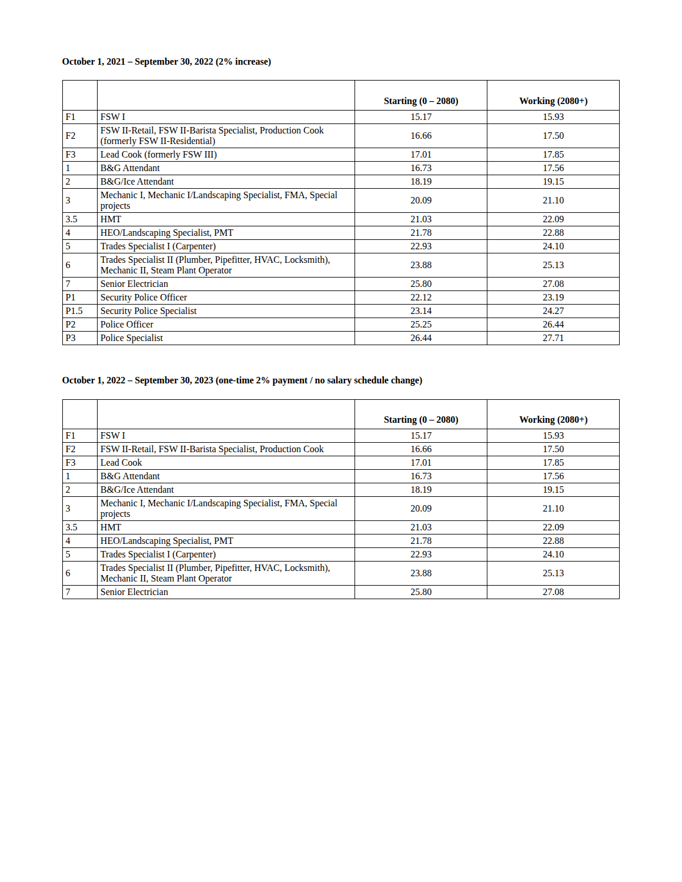October 1, 2021 – September 30, 2022 (2% increase)
| | | Starting (0 – 2080) | Working (2080+) |
| --- | --- | --- | --- |
| F1 | FSW I | 15.17 | 15.93 |
| F2 | FSW II-Retail, FSW II-Barista Specialist, Production Cook (formerly FSW II-Residential) | 16.66 | 17.50 |
| F3 | Lead Cook (formerly FSW III) | 17.01 | 17.85 |
| 1 | B&G Attendant | 16.73 | 17.56 |
| 2 | B&G/Ice Attendant | 18.19 | 19.15 |
| 3 | Mechanic I, Mechanic I/Landscaping Specialist, FMA, Special projects | 20.09 | 21.10 |
| 3.5 | HMT | 21.03 | 22.09 |
| 4 | HEO/Landscaping Specialist, PMT | 21.78 | 22.88 |
| 5 | Trades Specialist I (Carpenter) | 22.93 | 24.10 |
| 6 | Trades Specialist II (Plumber, Pipefitter, HVAC, Locksmith), Mechanic II, Steam Plant Operator | 23.88 | 25.13 |
| 7 | Senior Electrician | 25.80 | 27.08 |
| P1 | Security Police Officer | 22.12 | 23.19 |
| P1.5 | Security Police Specialist | 23.14 | 24.27 |
| P2 | Police Officer | 25.25 | 26.44 |
| P3 | Police Specialist | 26.44 | 27.71 |
October 1, 2022 – September 30, 2023 (one-time 2% payment / no salary schedule change)
| | | Starting (0 – 2080) | Working (2080+) |
| --- | --- | --- | --- |
| F1 | FSW I | 15.17 | 15.93 |
| F2 | FSW II-Retail, FSW II-Barista Specialist, Production Cook | 16.66 | 17.50 |
| F3 | Lead Cook | 17.01 | 17.85 |
| 1 | B&G Attendant | 16.73 | 17.56 |
| 2 | B&G/Ice Attendant | 18.19 | 19.15 |
| 3 | Mechanic I, Mechanic I/Landscaping Specialist, FMA, Special projects | 20.09 | 21.10 |
| 3.5 | HMT | 21.03 | 22.09 |
| 4 | HEO/Landscaping Specialist, PMT | 21.78 | 22.88 |
| 5 | Trades Specialist I (Carpenter) | 22.93 | 24.10 |
| 6 | Trades Specialist II (Plumber, Pipefitter, HVAC, Locksmith), Mechanic II, Steam Plant Operator | 23.88 | 25.13 |
| 7 | Senior Electrician | 25.80 | 27.08 |